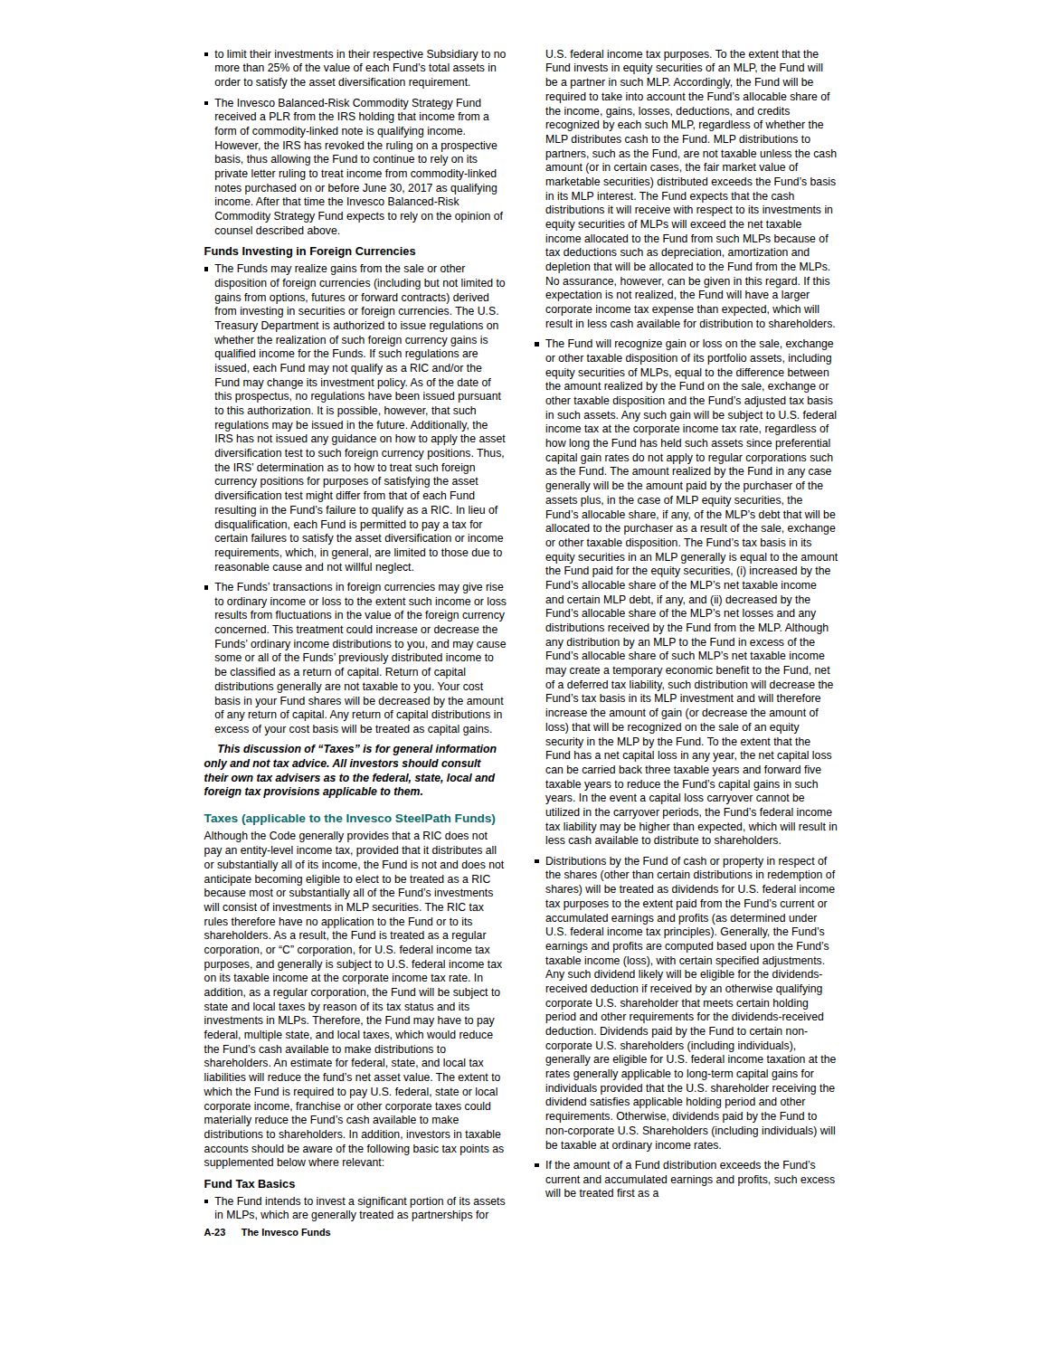to limit their investments in their respective Subsidiary to no more than 25% of the value of each Fund’s total assets in order to satisfy the asset diversification requirement.
The Invesco Balanced-Risk Commodity Strategy Fund received a PLR from the IRS holding that income from a form of commodity-linked note is qualifying income. However, the IRS has revoked the ruling on a prospective basis, thus allowing the Fund to continue to rely on its private letter ruling to treat income from commodity-linked notes purchased on or before June 30, 2017 as qualifying income. After that time the Invesco Balanced-Risk Commodity Strategy Fund expects to rely on the opinion of counsel described above.
Funds Investing in Foreign Currencies
The Funds may realize gains from the sale or other disposition of foreign currencies (including but not limited to gains from options, futures or forward contracts) derived from investing in securities or foreign currencies. The U.S. Treasury Department is authorized to issue regulations on whether the realization of such foreign currency gains is qualified income for the Funds. If such regulations are issued, each Fund may not qualify as a RIC and/or the Fund may change its investment policy. As of the date of this prospectus, no regulations have been issued pursuant to this authorization. It is possible, however, that such regulations may be issued in the future. Additionally, the IRS has not issued any guidance on how to apply the asset diversification test to such foreign currency positions. Thus, the IRS’ determination as to how to treat such foreign currency positions for purposes of satisfying the asset diversification test might differ from that of each Fund resulting in the Fund’s failure to qualify as a RIC. In lieu of disqualification, each Fund is permitted to pay a tax for certain failures to satisfy the asset diversification or income requirements, which, in general, are limited to those due to reasonable cause and not willful neglect.
The Funds’ transactions in foreign currencies may give rise to ordinary income or loss to the extent such income or loss results from fluctuations in the value of the foreign currency concerned. This treatment could increase or decrease the Funds’ ordinary income distributions to you, and may cause some or all of the Funds’ previously distributed income to be classified as a return of capital. Return of capital distributions generally are not taxable to you. Your cost basis in your Fund shares will be decreased by the amount of any return of capital. Any return of capital distributions in excess of your cost basis will be treated as capital gains.
This discussion of “Taxes” is for general information only and not tax advice. All investors should consult their own tax advisers as to the federal, state, local and foreign tax provisions applicable to them.
Taxes (applicable to the Invesco SteelPath Funds)
Although the Code generally provides that a RIC does not pay an entity-level income tax, provided that it distributes all or substantially all of its income, the Fund is not and does not anticipate becoming eligible to elect to be treated as a RIC because most or substantially all of the Fund’s investments will consist of investments in MLP securities. The RIC tax rules therefore have no application to the Fund or to its shareholders. As a result, the Fund is treated as a regular corporation, or “C” corporation, for U.S. federal income tax purposes, and generally is subject to U.S. federal income tax on its taxable income at the corporate income tax rate. In addition, as a regular corporation, the Fund will be subject to state and local taxes by reason of its tax status and its investments in MLPs. Therefore, the Fund may have to pay federal, multiple state, and local taxes, which would reduce the Fund’s cash available to make distributions to shareholders. An estimate for federal, state, and local tax liabilities will reduce the fund’s net asset value. The extent to which the Fund is required to pay U.S. federal, state or local corporate income, franchise or other corporate taxes could materially reduce the Fund’s cash available to make distributions to shareholders. In addition, investors in taxable accounts should be aware of the following basic tax points as supplemented below where relevant:
Fund Tax Basics
The Fund intends to invest a significant portion of its assets in MLPs, which are generally treated as partnerships for U.S. federal income tax purposes. To the extent that the Fund invests in equity securities of an MLP, the Fund will be a partner in such MLP. Accordingly, the Fund will be required to take into account the Fund’s allocable share of the income, gains, losses, deductions, and credits recognized by each such MLP, regardless of whether the MLP distributes cash to the Fund. MLP distributions to partners, such as the Fund, are not taxable unless the cash amount (or in certain cases, the fair market value of marketable securities) distributed exceeds the Fund’s basis in its MLP interest. The Fund expects that the cash distributions it will receive with respect to its investments in equity securities of MLPs will exceed the net taxable income allocated to the Fund from such MLPs because of tax deductions such as depreciation, amortization and depletion that will be allocated to the Fund from the MLPs. No assurance, however, can be given in this regard. If this expectation is not realized, the Fund will have a larger corporate income tax expense than expected, which will result in less cash available for distribution to shareholders.
The Fund will recognize gain or loss on the sale, exchange or other taxable disposition of its portfolio assets, including equity securities of MLPs, equal to the difference between the amount realized by the Fund on the sale, exchange or other taxable disposition and the Fund’s adjusted tax basis in such assets. Any such gain will be subject to U.S. federal income tax at the corporate income tax rate, regardless of how long the Fund has held such assets since preferential capital gain rates do not apply to regular corporations such as the Fund. The amount realized by the Fund in any case generally will be the amount paid by the purchaser of the assets plus, in the case of MLP equity securities, the Fund’s allocable share, if any, of the MLP’s debt that will be allocated to the purchaser as a result of the sale, exchange or other taxable disposition. The Fund’s tax basis in its equity securities in an MLP generally is equal to the amount the Fund paid for the equity securities, (i) increased by the Fund’s allocable share of the MLP’s net taxable income and certain MLP debt, if any, and (ii) decreased by the Fund’s allocable share of the MLP’s net losses and any distributions received by the Fund from the MLP. Although any distribution by an MLP to the Fund in excess of the Fund’s allocable share of such MLP’s net taxable income may create a temporary economic benefit to the Fund, net of a deferred tax liability, such distribution will decrease the Fund’s tax basis in its MLP investment and will therefore increase the amount of gain (or decrease the amount of loss) that will be recognized on the sale of an equity security in the MLP by the Fund. To the extent that the Fund has a net capital loss in any year, the net capital loss can be carried back three taxable years and forward five taxable years to reduce the Fund’s capital gains in such years. In the event a capital loss carryover cannot be utilized in the carryover periods, the Fund’s federal income tax liability may be higher than expected, which will result in less cash available to distribute to shareholders.
Distributions by the Fund of cash or property in respect of the shares (other than certain distributions in redemption of shares) will be treated as dividends for U.S. federal income tax purposes to the extent paid from the Fund’s current or accumulated earnings and profits (as determined under U.S. federal income tax principles). Generally, the Fund’s earnings and profits are computed based upon the Fund’s taxable income (loss), with certain specified adjustments. Any such dividend likely will be eligible for the dividends-received deduction if received by an otherwise qualifying corporate U.S. shareholder that meets certain holding period and other requirements for the dividends-received deduction. Dividends paid by the Fund to certain non-corporate U.S. shareholders (including individuals), generally are eligible for U.S. federal income taxation at the rates generally applicable to long-term capital gains for individuals provided that the U.S. shareholder receiving the dividend satisfies applicable holding period and other requirements. Otherwise, dividends paid by the Fund to non-corporate U.S. Shareholders (including individuals) will be taxable at ordinary income rates.
If the amount of a Fund distribution exceeds the Fund’s current and accumulated earnings and profits, such excess will be treated first as a
A-23 The Invesco Funds